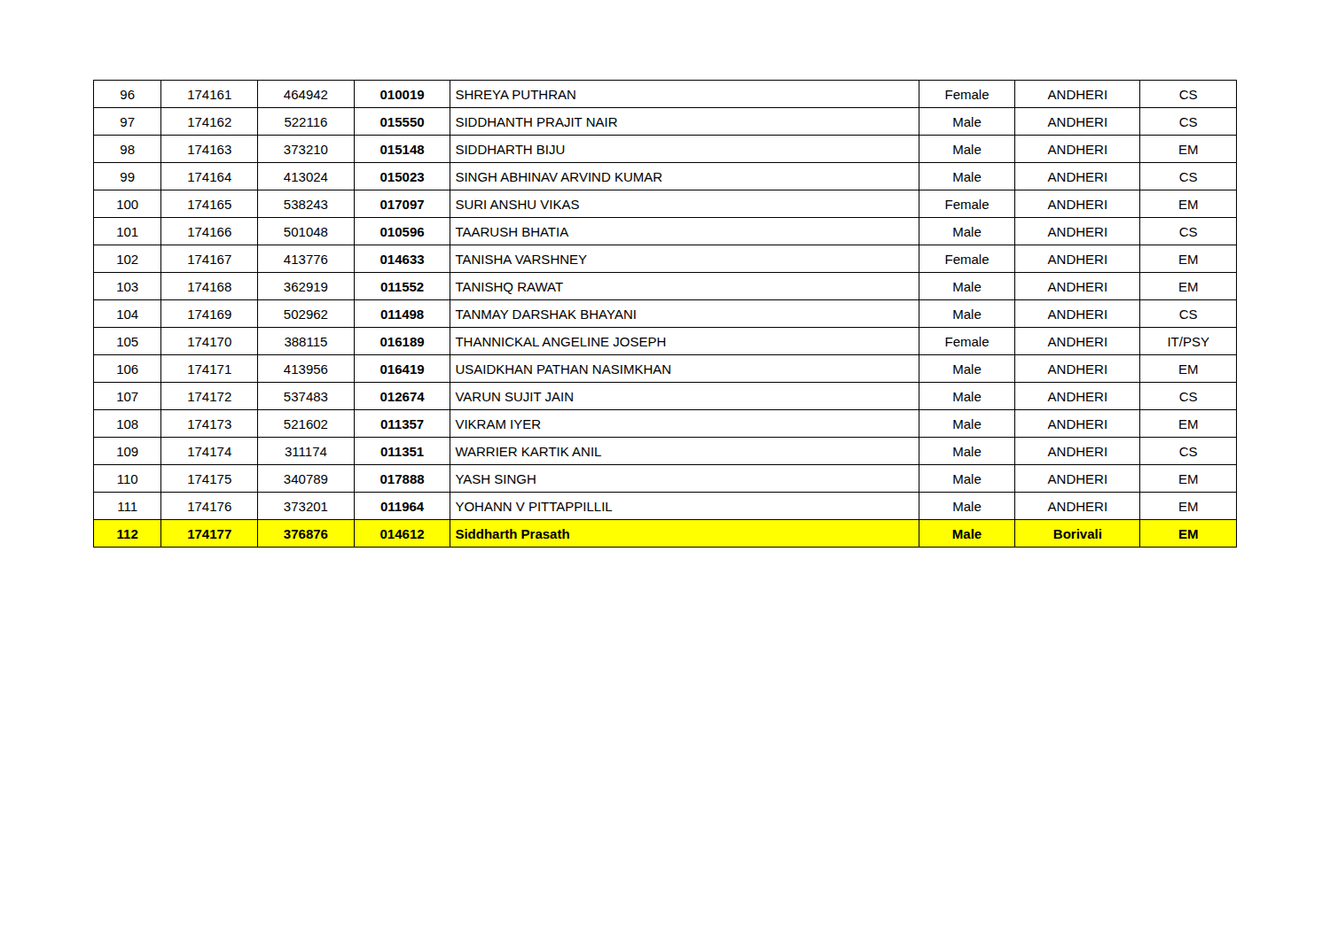| 96 | 174161 | 464942 | 010019 | SHREYA PUTHRAN | Female | ANDHERI | CS |
| 97 | 174162 | 522116 | 015550 | SIDDHANTH PRAJIT NAIR | Male | ANDHERI | CS |
| 98 | 174163 | 373210 | 015148 | SIDDHARTH BIJU | Male | ANDHERI | EM |
| 99 | 174164 | 413024 | 015023 | SINGH ABHINAV ARVIND KUMAR | Male | ANDHERI | CS |
| 100 | 174165 | 538243 | 017097 | SURI ANSHU VIKAS | Female | ANDHERI | EM |
| 101 | 174166 | 501048 | 010596 | TAARUSH BHATIA | Male | ANDHERI | CS |
| 102 | 174167 | 413776 | 014633 | TANISHA VARSHNEY | Female | ANDHERI | EM |
| 103 | 174168 | 362919 | 011552 | TANISHQ RAWAT | Male | ANDHERI | EM |
| 104 | 174169 | 502962 | 011498 | TANMAY DARSHAK BHAYANI | Male | ANDHERI | CS |
| 105 | 174170 | 388115 | 016189 | THANNICKAL ANGELINE JOSEPH | Female | ANDHERI | IT/PSY |
| 106 | 174171 | 413956 | 016419 | USAIDKHAN PATHAN NASIMKHAN | Male | ANDHERI | EM |
| 107 | 174172 | 537483 | 012674 | VARUN SUJIT JAIN | Male | ANDHERI | CS |
| 108 | 174173 | 521602 | 011357 | VIKRAM IYER | Male | ANDHERI | EM |
| 109 | 174174 | 311174 | 011351 | WARRIER KARTIK ANIL | Male | ANDHERI | CS |
| 110 | 174175 | 340789 | 017888 | YASH SINGH | Male | ANDHERI | EM |
| 111 | 174176 | 373201 | 011964 | YOHANN V PITTAPPILLIL | Male | ANDHERI | EM |
| 112 | 174177 | 376876 | 014612 | Siddharth Prasath | Male | Borivali | EM |